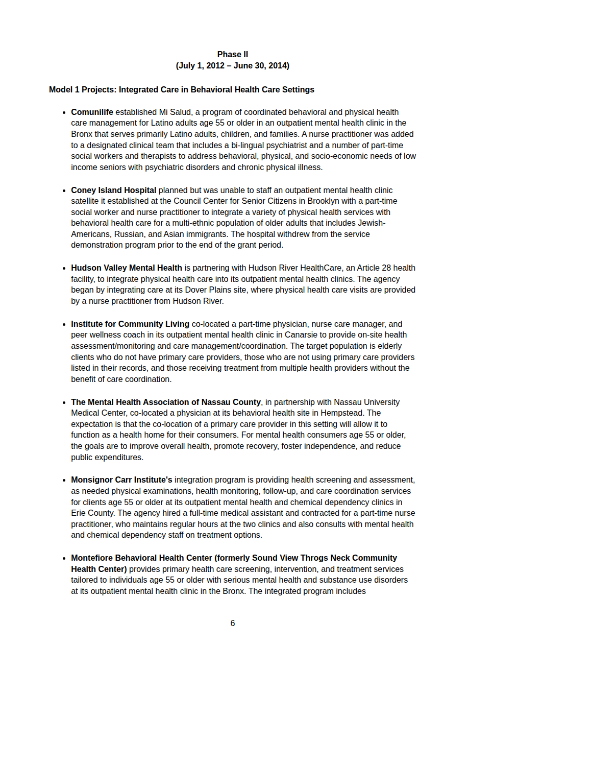Phase II
(July 1, 2012 – June 30, 2014)
Model 1 Projects: Integrated Care in Behavioral Health Care Settings
Comunilife established Mi Salud, a program of coordinated behavioral and physical health care management for Latino adults age 55 or older in an outpatient mental health clinic in the Bronx that serves primarily Latino adults, children, and families. A nurse practitioner was added to a designated clinical team that includes a bi-lingual psychiatrist and a number of part-time social workers and therapists to address behavioral, physical, and socio-economic needs of low income seniors with psychiatric disorders and chronic physical illness.
Coney Island Hospital planned but was unable to staff an outpatient mental health clinic satellite it established at the Council Center for Senior Citizens in Brooklyn with a part-time social worker and nurse practitioner to integrate a variety of physical health services with behavioral health care for a multi-ethnic population of older adults that includes Jewish-Americans, Russian, and Asian immigrants. The hospital withdrew from the service demonstration program prior to the end of the grant period.
Hudson Valley Mental Health is partnering with Hudson River HealthCare, an Article 28 health facility, to integrate physical health care into its outpatient mental health clinics. The agency began by integrating care at its Dover Plains site, where physical health care visits are provided by a nurse practitioner from Hudson River.
Institute for Community Living co-located a part-time physician, nurse care manager, and peer wellness coach in its outpatient mental health clinic in Canarsie to provide on-site health assessment/monitoring and care management/coordination. The target population is elderly clients who do not have primary care providers, those who are not using primary care providers listed in their records, and those receiving treatment from multiple health providers without the benefit of care coordination.
The Mental Health Association of Nassau County, in partnership with Nassau University Medical Center, co-located a physician at its behavioral health site in Hempstead. The expectation is that the co-location of a primary care provider in this setting will allow it to function as a health home for their consumers. For mental health consumers age 55 or older, the goals are to improve overall health, promote recovery, foster independence, and reduce public expenditures.
Monsignor Carr Institute's integration program is providing health screening and assessment, as needed physical examinations, health monitoring, follow-up, and care coordination services for clients age 55 or older at its outpatient mental health and chemical dependency clinics in Erie County. The agency hired a full-time medical assistant and contracted for a part-time nurse practitioner, who maintains regular hours at the two clinics and also consults with mental health and chemical dependency staff on treatment options.
Montefiore Behavioral Health Center (formerly Sound View Throgs Neck Community Health Center) provides primary health care screening, intervention, and treatment services tailored to individuals age 55 or older with serious mental health and substance use disorders at its outpatient mental health clinic in the Bronx. The integrated program includes
6